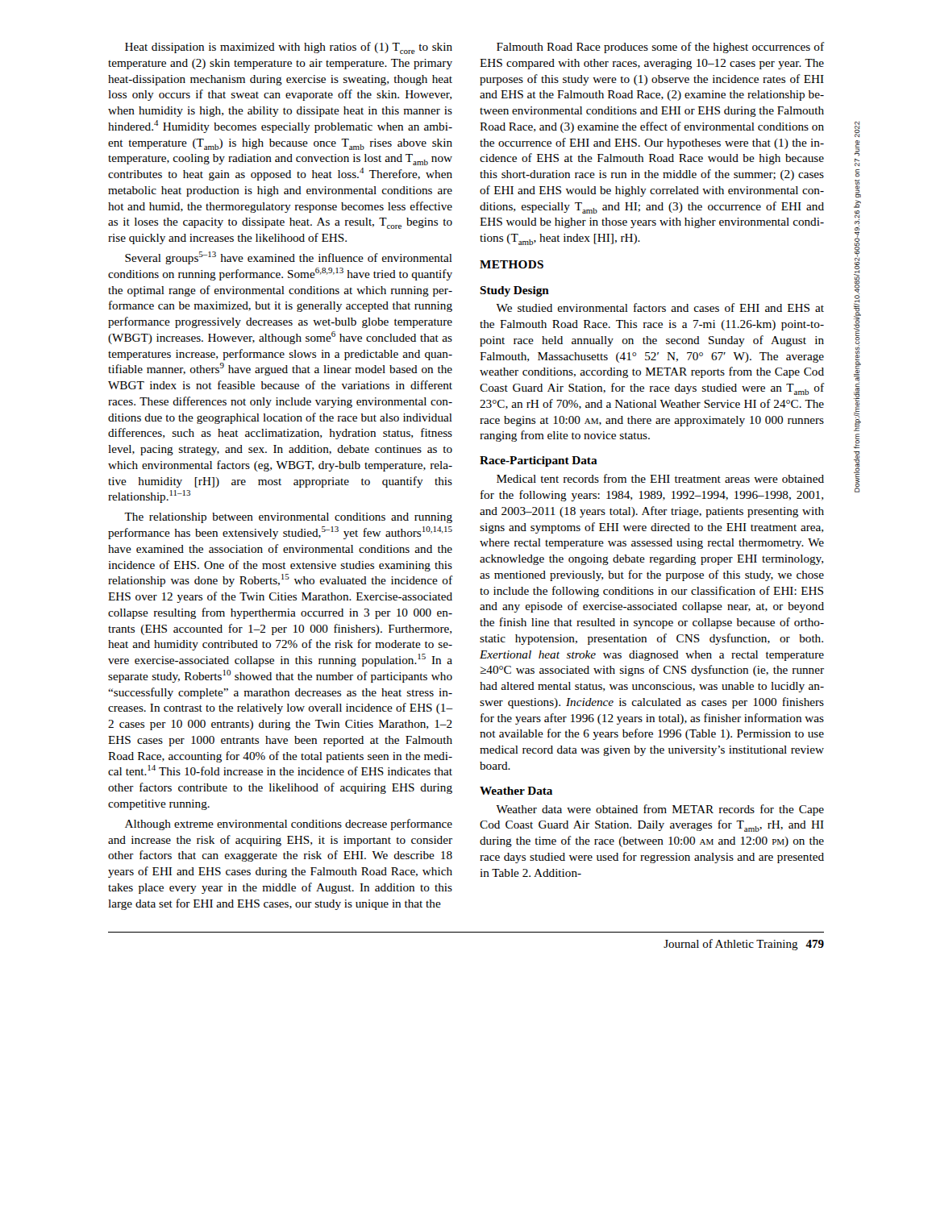Downloaded from http://meridian.allenpress.com/doi/pdf/10.4085/1062-6050-49.3.26 by guest on 27 June 2022
Heat dissipation is maximized with high ratios of (1) Tcore to skin temperature and (2) skin temperature to air temperature. The primary heat-dissipation mechanism during exercise is sweating, though heat loss only occurs if that sweat can evaporate off the skin. However, when humidity is high, the ability to dissipate heat in this manner is hindered.4 Humidity becomes especially problematic when an ambient temperature (Tamb) is high because once Tamb rises above skin temperature, cooling by radiation and convection is lost and Tamb now contributes to heat gain as opposed to heat loss.4 Therefore, when metabolic heat production is high and environmental conditions are hot and humid, the thermoregulatory response becomes less effective as it loses the capacity to dissipate heat. As a result, Tcore begins to rise quickly and increases the likelihood of EHS.
Several groups5–13 have examined the influence of environmental conditions on running performance. Some6,8,9,13 have tried to quantify the optimal range of environmental conditions at which running performance can be maximized, but it is generally accepted that running performance progressively decreases as wet-bulb globe temperature (WBGT) increases. However, although some6 have concluded that as temperatures increase, performance slows in a predictable and quantifiable manner, others9 have argued that a linear model based on the WBGT index is not feasible because of the variations in different races. These differences not only include varying environmental conditions due to the geographical location of the race but also individual differences, such as heat acclimatization, hydration status, fitness level, pacing strategy, and sex. In addition, debate continues as to which environmental factors (eg, WBGT, dry-bulb temperature, relative humidity [rH]) are most appropriate to quantify this relationship.11–13
The relationship between environmental conditions and running performance has been extensively studied,5–13 yet few authors10,14,15 have examined the association of environmental conditions and the incidence of EHS. One of the most extensive studies examining this relationship was done by Roberts,15 who evaluated the incidence of EHS over 12 years of the Twin Cities Marathon. Exercise-associated collapse resulting from hyperthermia occurred in 3 per 10 000 entrants (EHS accounted for 1–2 per 10 000 finishers). Furthermore, heat and humidity contributed to 72% of the risk for moderate to severe exercise-associated collapse in this running population.15 In a separate study, Roberts10 showed that the number of participants who “successfully complete” a marathon decreases as the heat stress increases. In contrast to the relatively low overall incidence of EHS (1–2 cases per 10 000 entrants) during the Twin Cities Marathon, 1–2 EHS cases per 1000 entrants have been reported at the Falmouth Road Race, accounting for 40% of the total patients seen in the medical tent.14 This 10-fold increase in the incidence of EHS indicates that other factors contribute to the likelihood of acquiring EHS during competitive running.
Although extreme environmental conditions decrease performance and increase the risk of acquiring EHS, it is important to consider other factors that can exaggerate the risk of EHI. We describe 18 years of EHI and EHS cases during the Falmouth Road Race, which takes place every year in the middle of August. In addition to this large data set for EHI and EHS cases, our study is unique in that the
Falmouth Road Race produces some of the highest occurrences of EHS compared with other races, averaging 10–12 cases per year. The purposes of this study were to (1) observe the incidence rates of EHI and EHS at the Falmouth Road Race, (2) examine the relationship between environmental conditions and EHI or EHS during the Falmouth Road Race, and (3) examine the effect of environmental conditions on the occurrence of EHI and EHS. Our hypotheses were that (1) the incidence of EHS at the Falmouth Road Race would be high because this short-duration race is run in the middle of the summer; (2) cases of EHI and EHS would be highly correlated with environmental conditions, especially Tamb and HI; and (3) the occurrence of EHI and EHS would be higher in those years with higher environmental conditions (Tamb, heat index [HI], rH).
METHODS
Study Design
We studied environmental factors and cases of EHI and EHS at the Falmouth Road Race. This race is a 7-mi (11.26-km) point-to-point race held annually on the second Sunday of August in Falmouth, Massachusetts (41° 52′ N, 70° 67′ W). The average weather conditions, according to METAR reports from the Cape Cod Coast Guard Air Station, for the race days studied were an Tamb of 23°C, an rH of 70%, and a National Weather Service HI of 24°C. The race begins at 10:00 am, and there are approximately 10 000 runners ranging from elite to novice status.
Race-Participant Data
Medical tent records from the EHI treatment areas were obtained for the following years: 1984, 1989, 1992–1994, 1996–1998, 2001, and 2003–2011 (18 years total). After triage, patients presenting with signs and symptoms of EHI were directed to the EHI treatment area, where rectal temperature was assessed using rectal thermometry. We acknowledge the ongoing debate regarding proper EHI terminology, as mentioned previously, but for the purpose of this study, we chose to include the following conditions in our classification of EHI: EHS and any episode of exercise-associated collapse near, at, or beyond the finish line that resulted in syncope or collapse because of orthostatic hypotension, presentation of CNS dysfunction, or both. Exertional heat stroke was diagnosed when a rectal temperature ≥40°C was associated with signs of CNS dysfunction (ie, the runner had altered mental status, was unconscious, was unable to lucidly answer questions). Incidence is calculated as cases per 1000 finishers for the years after 1996 (12 years in total), as finisher information was not available for the 6 years before 1996 (Table 1). Permission to use medical record data was given by the university’s institutional review board.
Weather Data
Weather data were obtained from METAR records for the Cape Cod Coast Guard Air Station. Daily averages for Tamb, rH, and HI during the time of the race (between 10:00 am and 12:00 pm) on the race days studied were used for regression analysis and are presented in Table 2. Addition-
Journal of Athletic Training479